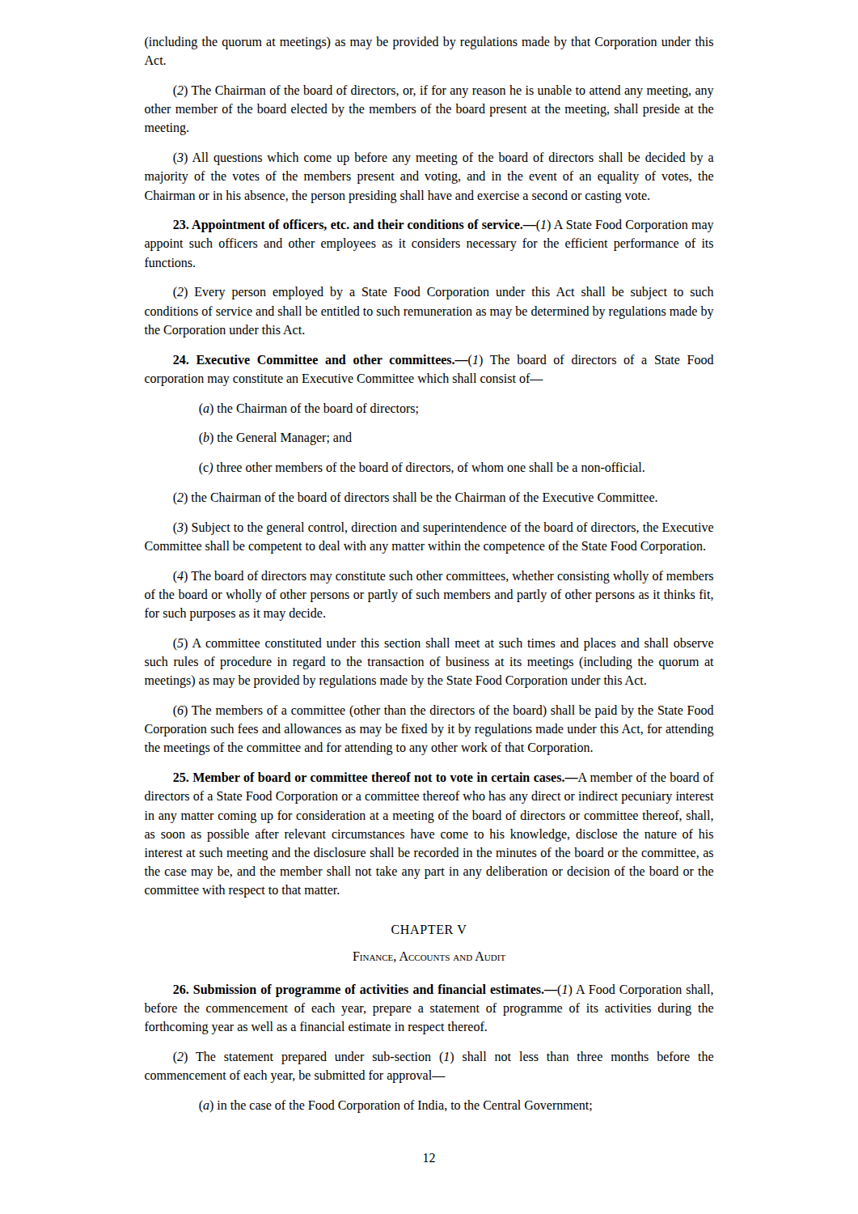(including the quorum at meetings) as may be provided by regulations made by that Corporation under this Act.
(2) The Chairman of the board of directors, or, if for any reason he is unable to attend any meeting, any other member of the board elected by the members of the board present at the meeting, shall preside at the meeting.
(3) All questions which come up before any meeting of the board of directors shall be decided by a majority of the votes of the members present and voting, and in the event of an equality of votes, the Chairman or in his absence, the person presiding shall have and exercise a second or casting vote.
23. Appointment of officers, etc. and their conditions of service.—(1) A State Food Corporation may appoint such officers and other employees as it considers necessary for the efficient performance of its functions.
(2) Every person employed by a State Food Corporation under this Act shall be subject to such conditions of service and shall be entitled to such remuneration as may be determined by regulations made by the Corporation under this Act.
24. Executive Committee and other committees.—(1) The board of directors of a State Food corporation may constitute an Executive Committee which shall consist of—
(a) the Chairman of the board of directors;
(b) the General Manager; and
(c) three other members of the board of directors, of whom one shall be a non-official.
(2) the Chairman of the board of directors shall be the Chairman of the Executive Committee.
(3) Subject to the general control, direction and superintendence of the board of directors, the Executive Committee shall be competent to deal with any matter within the competence of the State Food Corporation.
(4) The board of directors may constitute such other committees, whether consisting wholly of members of the board or wholly of other persons or partly of such members and partly of other persons as it thinks fit, for such purposes as it may decide.
(5) A committee constituted under this section shall meet at such times and places and shall observe such rules of procedure in regard to the transaction of business at its meetings (including the quorum at meetings) as may be provided by regulations made by the State Food Corporation under this Act.
(6) The members of a committee (other than the directors of the board) shall be paid by the State Food Corporation such fees and allowances as may be fixed by it by regulations made under this Act, for attending the meetings of the committee and for attending to any other work of that Corporation.
25. Member of board or committee thereof not to vote in certain cases.—A member of the board of directors of a State Food Corporation or a committee thereof who has any direct or indirect pecuniary interest in any matter coming up for consideration at a meeting of the board of directors or committee thereof, shall, as soon as possible after relevant circumstances have come to his knowledge, disclose the nature of his interest at such meeting and the disclosure shall be recorded in the minutes of the board or the committee, as the case may be, and the member shall not take any part in any deliberation or decision of the board or the committee with respect to that matter.
Chapter V
Finance, Accounts and Audit
26. Submission of programme of activities and financial estimates.—(1) A Food Corporation shall, before the commencement of each year, prepare a statement of programme of its activities during the forthcoming year as well as a financial estimate in respect thereof.
(2) The statement prepared under sub-section (1) shall not less than three months before the commencement of each year, be submitted for approval—
(a) in the case of the Food Corporation of India, to the Central Government;
12